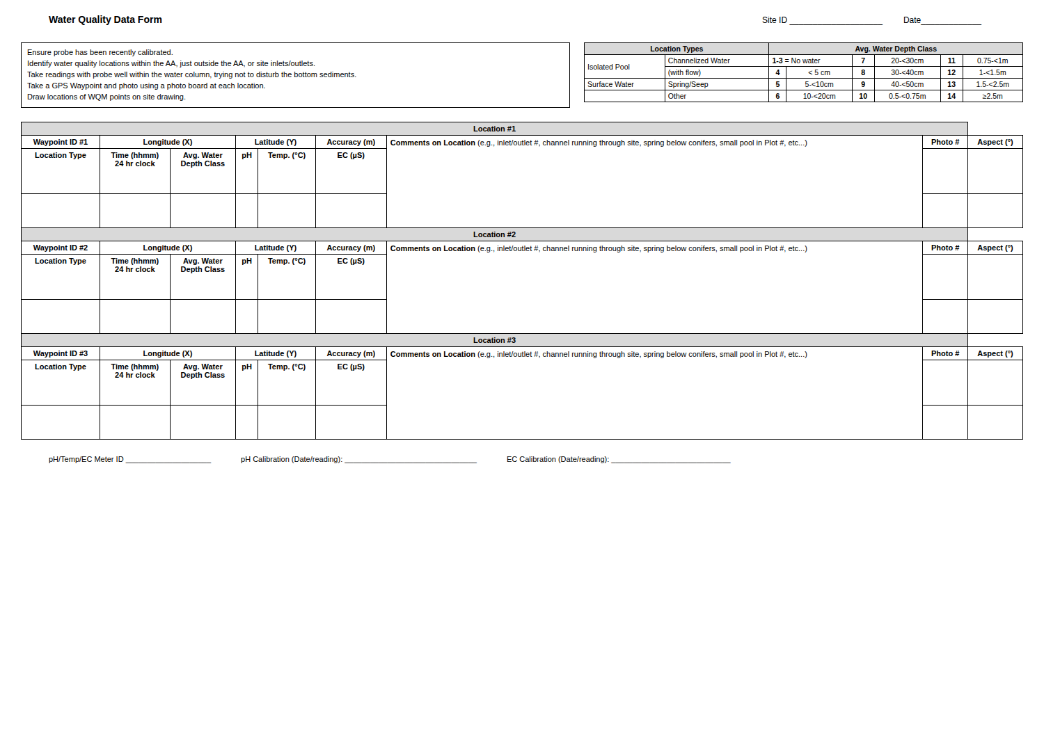Water Quality Data Form
Site ID ____________________Date_____________
Ensure probe has been recently calibrated.
Identify water quality locations within the AA, just outside the AA, or site inlets/outlets.
Take readings with probe well within the water column, trying not to disturb the bottom sediments.
Take a GPS Waypoint and photo using a photo board at each location.
Draw locations of WQM points on site drawing.
| Location Types | Avg. Water Depth Class |
| --- | --- |
| Isolated Pool | Channelized Water | 1-3 = No water | 7 | 20-<30cm | 11 | 0.75-<1m |
| (with flow) | 4 | < 5 cm | 8 | 30-<40cm | 12 | 1-<1.5m |
| Surface Water | Spring/Seep | 5 | 5-<10cm | 9 | 40-<50cm | 13 | 1.5-<2.5m |
| | Other | 6 | 10-<20cm | 10 | 0.5-<0.75m | 14 | ≥2.5m |
| Location #1 |
| Waypoint ID #1 | Longitude (X) | Latitude (Y) | Accuracy (m) | Comments on Location (e.g., inlet/outlet #, channel running through site, spring below conifers, small pool in Plot #, etc...) | Photo # | Aspect (°) |
| Location Type | Time (hhmm) 24 hr clock | Avg. Water Depth Class | pH | Temp. (°C) | EC (µS) | | |
| Location #2 |
| Waypoint ID #2 | Longitude (X) | Latitude (Y) | Accuracy (m) | Comments on Location (e.g., inlet/outlet #, channel running through site, spring below conifers, small pool in Plot #, etc...) | Photo # | Aspect (°) |
| Location Type | Time (hhmm) 24 hr clock | Avg. Water Depth Class | pH | Temp. (°C) | EC (µS) | | |
| Location #3 |
| Waypoint ID #3 | Longitude (X) | Latitude (Y) | Accuracy (m) | Comments on Location (e.g., inlet/outlet #, channel running through site, spring below conifers, small pool in Plot #, etc...) | Photo # | Aspect (°) |
| Location Type | Time (hhmm) 24 hr clock | Avg. Water Depth Class | pH | Temp. (°C) | EC (µS) | | |
pH/Temp/EC Meter ID ____________________ pH Calibration (Date/reading): _______________________________ EC Calibration (Date/reading): ____________________________